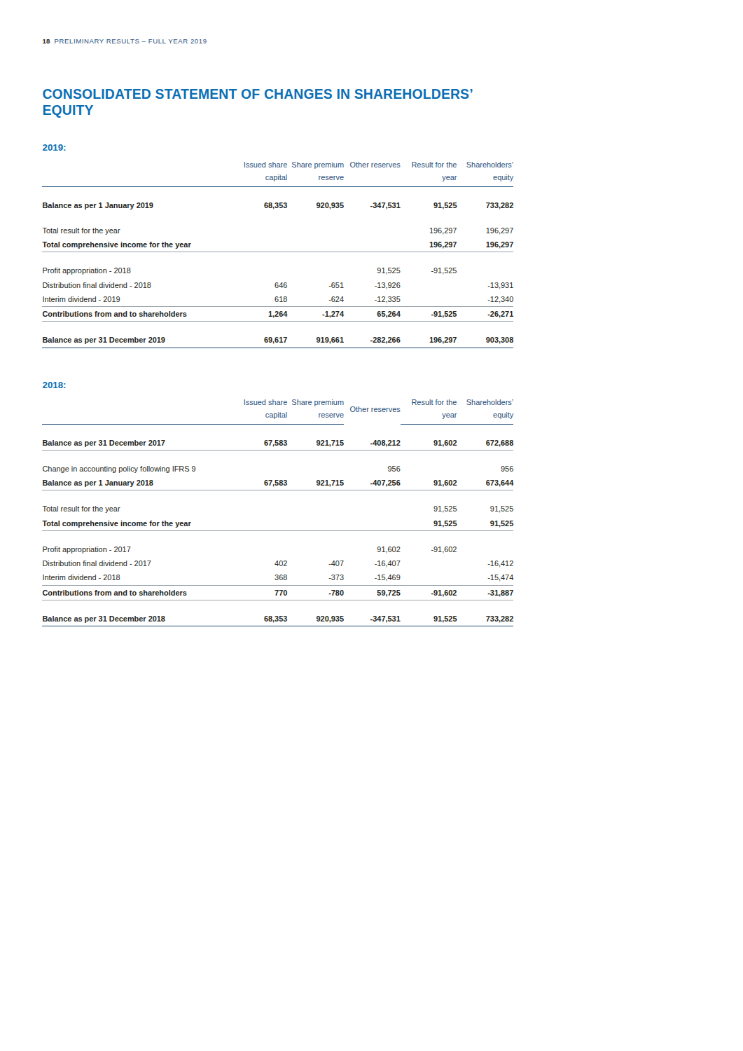18 PRELIMINARY RESULTS – FULL YEAR 2019
CONSOLIDATED STATEMENT OF CHANGES IN SHAREHOLDERS’ EQUITY
2019:
| | Issued share | Share premium | Other reserves | Result for the | Shareholders’ |
| --- | --- | --- | --- | --- | --- |
| | capital | reserve | | year | equity |
| Balance as per 1 January 2019 | 68,353 | 920,935 | -347,531 | 91,525 | 733,282 |
| Total result for the year | | | | 196,297 | 196,297 |
| Total comprehensive income for the year | | | | 196,297 | 196,297 |
| Profit appropriation - 2018 | | | 91,525 | -91,525 | |
| Distribution final dividend - 2018 | 646 | -651 | -13,926 | | -13,931 |
| Interim dividend - 2019 | 618 | -624 | -12,335 | | -12,340 |
| Contributions from and to shareholders | 1,264 | -1,274 | 65,264 | -91,525 | -26,271 |
| Balance as per 31 December 2019 | 69,617 | 919,661 | -282,266 | 196,297 | 903,308 |
2018:
| | Issued share | Share premium | Other reserves | Result for the | Shareholders’ |
| --- | --- | --- | --- | --- | --- |
| | capital | reserve | year | equity |
| Balance as per 31 December 2017 | 67,583 | 921,715 | -408,212 | 91,602 | 672,688 |
| Change in accounting policy following IFRS 9 | | | 956 | | 956 |
| Balance as per 1 January 2018 | 67,583 | 921,715 | -407,256 | 91,602 | 673,644 |
| Total result for the year | | | | 91,525 | 91,525 |
| Total comprehensive income for the year | | | | 91,525 | 91,525 |
| Profit appropriation - 2017 | | | 91,602 | -91,602 | |
| Distribution final dividend - 2017 | 402 | -407 | -16,407 | | -16,412 |
| Interim dividend - 2018 | 368 | -373 | -15,469 | | -15,474 |
| Contributions from and to shareholders | 770 | -780 | 59,725 | -91,602 | -31,887 |
| Balance as per 31 December 2018 | 68,353 | 920,935 | -347,531 | 91,525 | 733,282 |